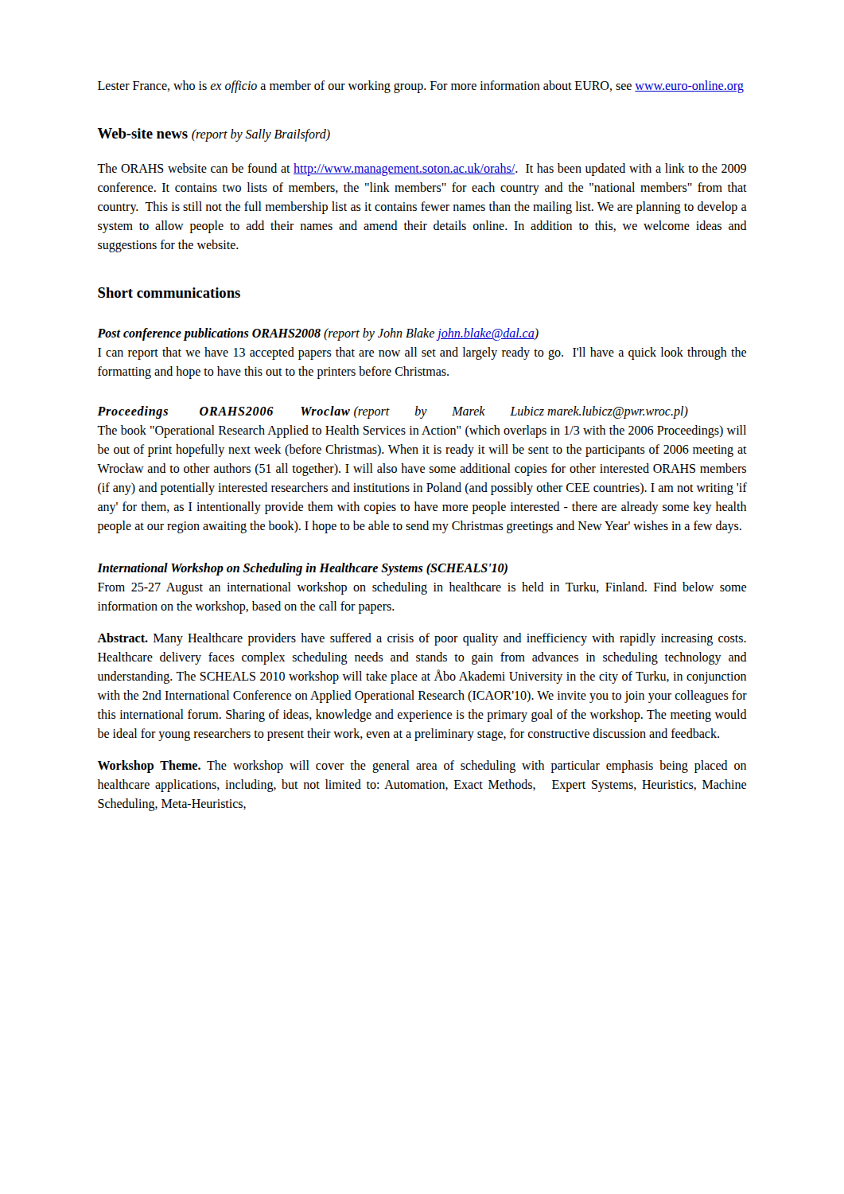Lester France, who is ex officio a member of our working group. For more information about EURO, see www.euro-online.org
Web-site news (report by Sally Brailsford)
The ORAHS website can be found at http://www.management.soton.ac.uk/orahs/. It has been updated with a link to the 2009 conference. It contains two lists of members, the "link members" for each country and the "national members" from that country. This is still not the full membership list as it contains fewer names than the mailing list. We are planning to develop a system to allow people to add their names and amend their details online. In addition to this, we welcome ideas and suggestions for the website.
Short communications
Post conference publications ORAHS2008 (report by John Blake john.blake@dal.ca)
I can report that we have 13 accepted papers that are now all set and largely ready to go. I'll have a quick look through the formatting and hope to have this out to the printers before Christmas.
Proceedings ORAHS2006 Wroclaw (report by Marek Lubicz marek.lubicz@pwr.wroc.pl)
The book "Operational Research Applied to Health Services in Action" (which overlaps in 1/3 with the 2006 Proceedings) will be out of print hopefully next week (before Christmas). When it is ready it will be sent to the participants of 2006 meeting at Wrocław and to other authors (51 all together). I will also have some additional copies for other interested ORAHS members (if any) and potentially interested researchers and institutions in Poland (and possibly other CEE countries). I am not writing 'if any' for them, as I intentionally provide them with copies to have more people interested - there are already some key health people at our region awaiting the book). I hope to be able to send my Christmas greetings and New Year' wishes in a few days.
International Workshop on Scheduling in Healthcare Systems (SCHEALS'10)
From 25-27 August an international workshop on scheduling in healthcare is held in Turku, Finland. Find below some information on the workshop, based on the call for papers.
Abstract. Many Healthcare providers have suffered a crisis of poor quality and inefficiency with rapidly increasing costs. Healthcare delivery faces complex scheduling needs and stands to gain from advances in scheduling technology and understanding. The SCHEALS 2010 workshop will take place at Åbo Akademi University in the city of Turku, in conjunction with the 2nd International Conference on Applied Operational Research (ICAOR'10). We invite you to join your colleagues for this international forum. Sharing of ideas, knowledge and experience is the primary goal of the workshop. The meeting would be ideal for young researchers to present their work, even at a preliminary stage, for constructive discussion and feedback.
Workshop Theme. The workshop will cover the general area of scheduling with particular emphasis being placed on healthcare applications, including, but not limited to: Automation, Exact Methods, Expert Systems, Heuristics, Machine Scheduling, Meta-Heuristics,